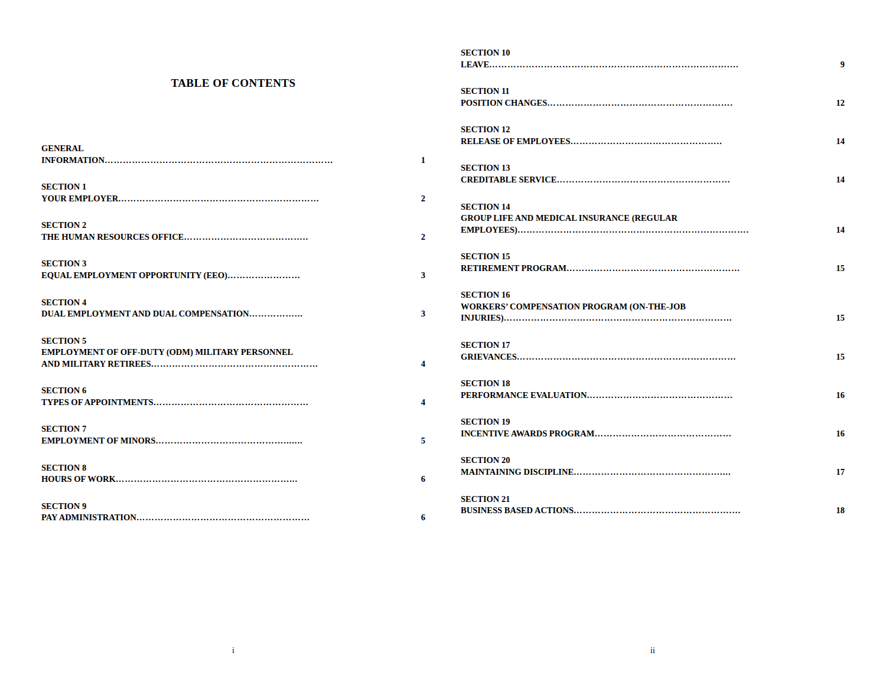TABLE OF CONTENTS
GENERAL
INFORMATION ………………………………………………………………… 1
SECTION 1
YOUR EMPLOYER ………………………………………………………… 2
SECTION 2
THE HUMAN RESOURCES OFFICE ………………………………….. 2
SECTION 3
EQUAL EMPLOYMENT OPPORTUNITY (EEO) …………………… 3
SECTION 4
DUAL EMPLOYMENT AND DUAL COMPENSATION ……………... 3
SECTION 5 EMPLOYMENT OF OFF-DUTY (ODM) MILITARY PERSONNEL
AND MILITARY RETIREES …….………………………………………… 4
SECTION 6
TYPES OF APPOINTMENTS …………………………………………… 4
SECTION 7
EMPLOYMENT OF MINORS ……………………………………....... 5
SECTION 8
HOURS OF WORK …………………………………………………... 6
SECTION 9
PAY ADMINISTRATION ………………………………………………… 6
i
SECTION 10
LEAVE …………………………………………………………………….… 9
SECTION 11
POSITION CHANGES ……………………………………………………. 12
SECTION 12
RELEASE OF EMPLOYEES ………………………………………….. 14
SECTION 13
CREDITABLE SERVICE ………………………………………………… 14
SECTION 14 GROUP LIFE AND MEDICAL INSURANCE (REGULAR
EMPLOYEES) …………………………………………………………………. 14
SECTION 15
RETIREMENT PROGRAM ………………………………………………… 15
SECTION 16 WORKERS’ COMPENSATION PROGRAM (ON-THE-JOB
INJURIES) ………………………………………………………………… 15
SECTION 17
GRIEVANCES ……………………………………………………………… 15
SECTION 18
PERFORMANCE EVALUATION ………………………………………… 16
SECTION 19
INCENTIVE AWARDS PROGRAM ……………………………………… 16
SECTION 20
MAINTAINING DISCIPLINE ………………………………………….... 17
SECTION 21
BUSINESS BASED ACTIONS …………………………………………….… 18
ii